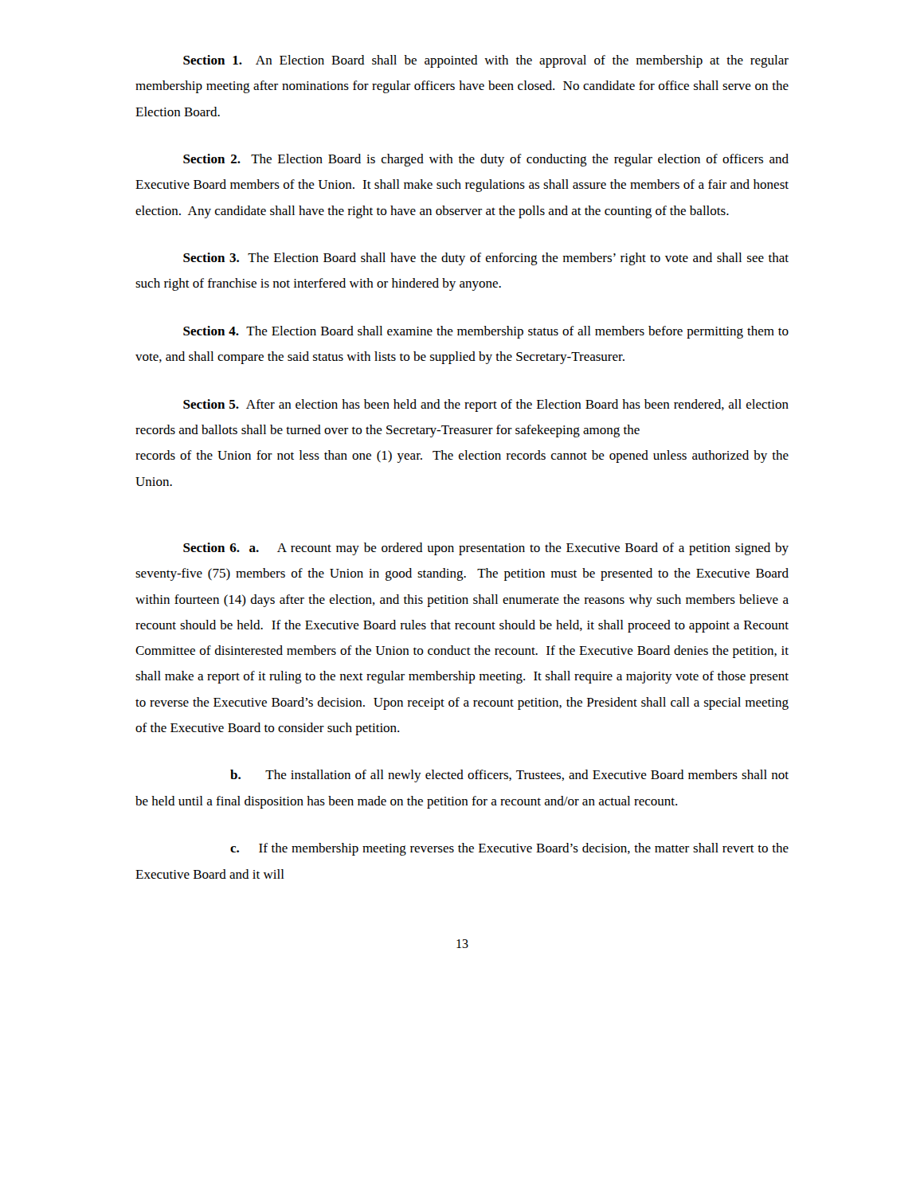Section 1. An Election Board shall be appointed with the approval of the membership at the regular membership meeting after nominations for regular officers have been closed. No candidate for office shall serve on the Election Board.
Section 2. The Election Board is charged with the duty of conducting the regular election of officers and Executive Board members of the Union. It shall make such regulations as shall assure the members of a fair and honest election. Any candidate shall have the right to have an observer at the polls and at the counting of the ballots.
Section 3. The Election Board shall have the duty of enforcing the members’ right to vote and shall see that such right of franchise is not interfered with or hindered by anyone.
Section 4. The Election Board shall examine the membership status of all members before permitting them to vote, and shall compare the said status with lists to be supplied by the Secretary-Treasurer.
Section 5. After an election has been held and the report of the Election Board has been rendered, all election records and ballots shall be turned over to the Secretary-Treasurer for safekeeping among the
records of the Union for not less than one (1) year. The election records cannot be opened unless authorized by the Union.
Section 6. a. A recount may be ordered upon presentation to the Executive Board of a petition signed by seventy-five (75) members of the Union in good standing. The petition must be presented to the Executive Board within fourteen (14) days after the election, and this petition shall enumerate the reasons why such members believe a recount should be held. If the Executive Board rules that recount should be held, it shall proceed to appoint a Recount Committee of disinterested members of the Union to conduct the recount. If the Executive Board denies the petition, it shall make a report of it ruling to the next regular membership meeting. It shall require a majority vote of those present to reverse the Executive Board’s decision. Upon receipt of a recount petition, the President shall call a special meeting of the Executive Board to consider such petition.
b. The installation of all newly elected officers, Trustees, and Executive Board members shall not be held until a final disposition has been made on the petition for a recount and/or an actual recount.
c. If the membership meeting reverses the Executive Board’s decision, the matter shall revert to the Executive Board and it will
13